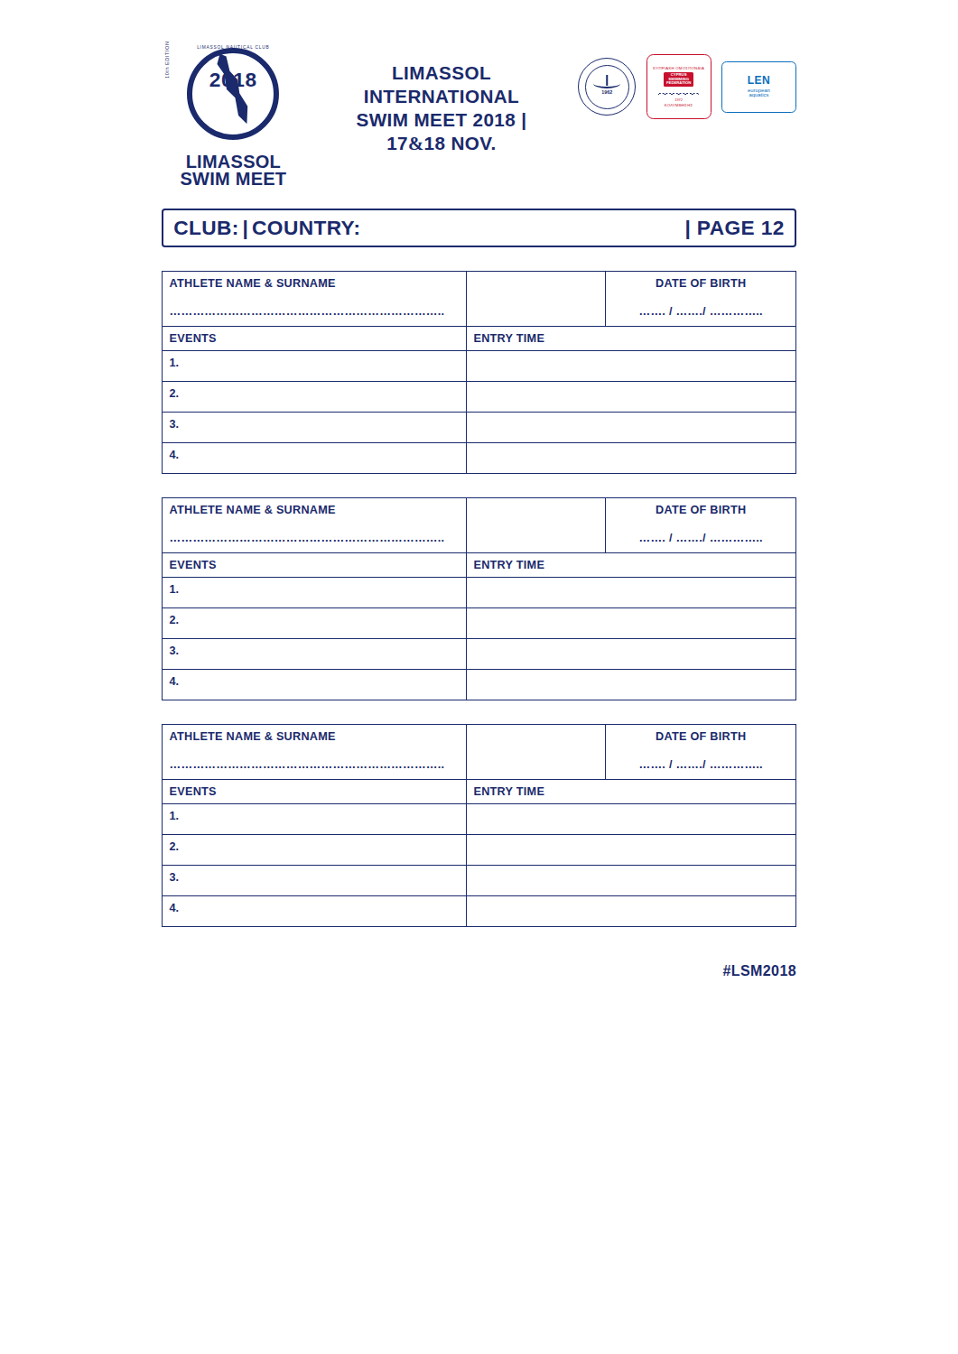LIMASSOL NAUTICAL CLUB
10th EDITION
2018
LIMASSOL
SWIM MEET
Limassol International
Swim Meet 2018 | 17&18 Nov.
1962
ΚΥΠΡΙΑΚΗ ΟΜΟΣΠΟΝΔΙΑ
CYPRUS
SWIMMING
FEDERATION
1972
ΚΟΛΥΜΒΗΣΗΣ
LEN
european
aquatics
CLUB: | COUNTRY: | PAGE 12
| ATHLETE NAME & SURNAME …………………………………………………………….. | | DATE OF BIRTH ……. / ……./ ………….. |
| EVENTS | ENTRY TIME |
| 1. | |
| 2. | |
| 3. | |
| 4. | |
| ATHLETE NAME & SURNAME …………………………………………………………….. | | DATE OF BIRTH ……. / ……./ ………….. |
| EVENTS | ENTRY TIME |
| 1. | |
| 2. | |
| 3. | |
| 4. | |
| ATHLETE NAME & SURNAME …………………………………………………………….. | | DATE OF BIRTH ……. / ……./ ………….. |
| EVENTS | ENTRY TIME |
| 1. | |
| 2. | |
| 3. | |
| 4. | |
#LSM2018